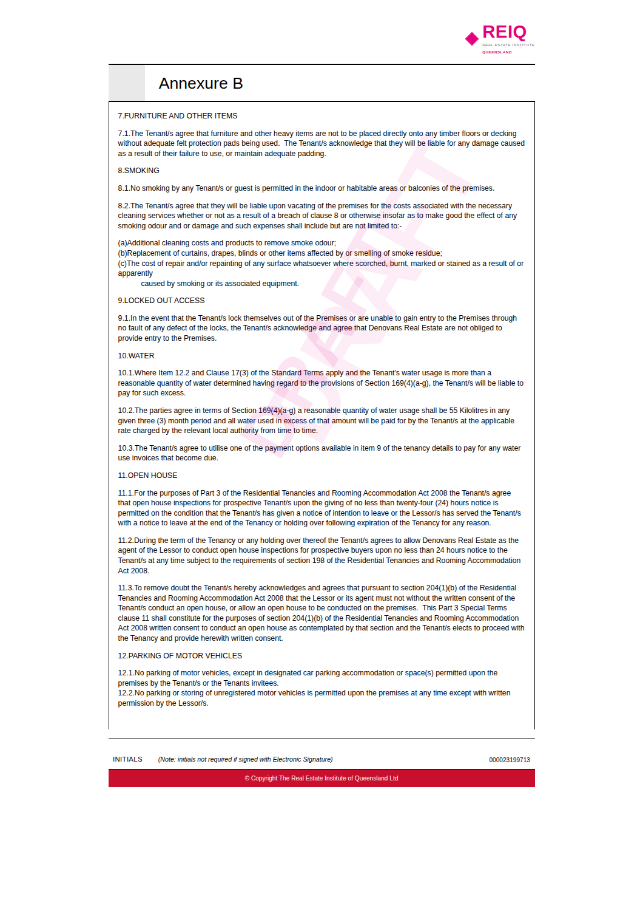REIQ
REAL ESTATE INSTITUTE
QUEENSLAND
Annexure B
DRAFT
DRAFT
7.FURNITURE AND OTHER ITEMS
7.1.The Tenant/s agree that furniture and other heavy items are not to be placed directly onto any timber floors or decking without adequate felt protection pads being used. The Tenant/s acknowledge that they will be liable for any damage caused as a result of their failure to use, or maintain adequate padding.
8.SMOKING
8.1.No smoking by any Tenant/s or guest is permitted in the indoor or habitable areas or balconies of the premises.
8.2.The Tenant/s agree that they will be liable upon vacating of the premises for the costs associated with the necessary cleaning services whether or not as a result of a breach of clause 8 or otherwise insofar as to make good the effect of any smoking odour and or damage and such expenses shall include but are not limited to:-
(a)Additional cleaning costs and products to remove smoke odour;
(b)Replacement of curtains, drapes, blinds or other items affected by or smelling of smoke residue;
(c)The cost of repair and/or repainting of any surface whatsoever where scorched, burnt, marked or stained as a result of or apparentlycaused by smoking or its associated equipment.
9.LOCKED OUT ACCESS
9.1.In the event that the Tenant/s lock themselves out of the Premises or are unable to gain entry to the Premises through no fault of any defect of the locks, the Tenant/s acknowledge and agree that Denovans Real Estate are not obliged to provide entry to the Premises.
10.WATER
10.1.Where Item 12.2 and Clause 17(3) of the Standard Terms apply and the Tenant's water usage is more than a reasonable quantity of water determined having regard to the provisions of Section 169(4)(a-g), the Tenant/s will be liable to pay for such excess.
10.2.The parties agree in terms of Section 169(4)(a-g) a reasonable quantity of water usage shall be 55 Kilolitres in any given three (3) month period and all water used in excess of that amount will be paid for by the Tenant/s at the applicable rate charged by the relevant local authority from time to time.
10.3.The Tenant/s agree to utilise one of the payment options available in item 9 of the tenancy details to pay for any water use invoices that become due.
11.OPEN HOUSE
11.1.For the purposes of Part 3 of the Residential Tenancies and Rooming Accommodation Act 2008 the Tenant/s agree that open house inspections for prospective Tenant/s upon the giving of no less than twenty-four (24) hours notice is permitted on the condition that the Tenant/s has given a notice of intention to leave or the Lessor/s has served the Tenant/s with a notice to leave at the end of the Tenancy or holding over following expiration of the Tenancy for any reason.
11.2.During the term of the Tenancy or any holding over thereof the Tenant/s agrees to allow Denovans Real Estate as the agent of the Lessor to conduct open house inspections for prospective buyers upon no less than 24 hours notice to the Tenant/s at any time subject to the requirements of section 198 of the Residential Tenancies and Rooming Accommodation Act 2008.
11.3.To remove doubt the Tenant/s hereby acknowledges and agrees that pursuant to section 204(1)(b) of the Residential Tenancies and Rooming Accommodation Act 2008 that the Lessor or its agent must not without the written consent of the Tenant/s conduct an open house, or allow an open house to be conducted on the premises. This Part 3 Special Terms clause 11 shall constitute for the purposes of section 204(1)(b) of the Residential Tenancies and Rooming Accommodation Act 2008 written consent to conduct an open house as contemplated by that section and the Tenant/s elects to proceed with the Tenancy and provide herewith written consent.
12.PARKING OF MOTOR VEHICLES
12.1.No parking of motor vehicles, except in designated car parking accommodation or space(s) permitted upon the premises by the Tenant/s or the Tenants invitees.
12.2.No parking or storing of unregistered motor vehicles is permitted upon the premises at any time except with written permission by the Lessor/s.
INITIALS (Note: initials not required if signed with Electronic Signature)
000023199713
© Copyright The Real Estate Institute of Queensland Ltd